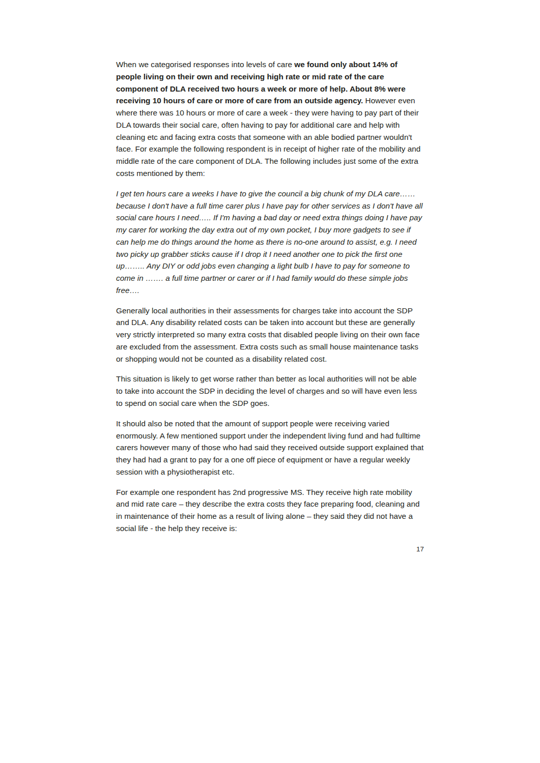When we categorised responses into levels of care we found only about 14% of people living on their own and receiving high rate or mid rate of the care component of DLA received two hours a week or more of help. About 8% were receiving 10 hours of care or more of care from an outside agency. However even where there was 10 hours or more of care a week - they were having to pay part of their DLA towards their social care, often having to pay for additional care and help with cleaning etc and facing extra costs that someone with an able bodied partner wouldn't face. For example the following respondent is in receipt of higher rate of the mobility and middle rate of the care component of DLA. The following includes just some of the extra costs mentioned by them:
I get ten hours care a weeks I have to give the council a big chunk of my DLA care…… because I don't have a full time carer plus I have pay for other services as I don't have all social care hours I need….. If I'm having a bad day or need extra things doing I have pay my carer for working the day extra out of my own pocket, I buy more gadgets to see if can help me do things around the home as there is no-one around to assist, e.g. I need two picky up grabber sticks cause if I drop it I need another one to pick the first one up…….. Any DIY or odd jobs even changing a light bulb I have to pay for someone to come in ……. a full time partner or carer or if I had family would do these simple jobs free….
Generally local authorities in their assessments for charges take into account the SDP and DLA. Any disability related costs can be taken into account but these are generally very strictly interpreted so many extra costs that disabled people living on their own face are excluded from the assessment. Extra costs such as small house maintenance tasks or shopping would not be counted as a disability related cost.
This situation is likely to get worse rather than better as local authorities will not be able to take into account the SDP in deciding the level of charges and so will have even less to spend on social care when the SDP goes.
It should also be noted that the amount of support people were receiving varied enormously. A few mentioned support under the independent living fund and had fulltime carers however many of those who had said they received outside support explained that they had had a grant to pay for a one off piece of equipment or have a regular weekly session with a physiotherapist etc.
For example one respondent has 2nd progressive MS. They receive high rate mobility and mid rate care – they describe the extra costs they face preparing food, cleaning and in maintenance of their home as a result of living alone – they said they did not have a social life - the help they receive is:
17